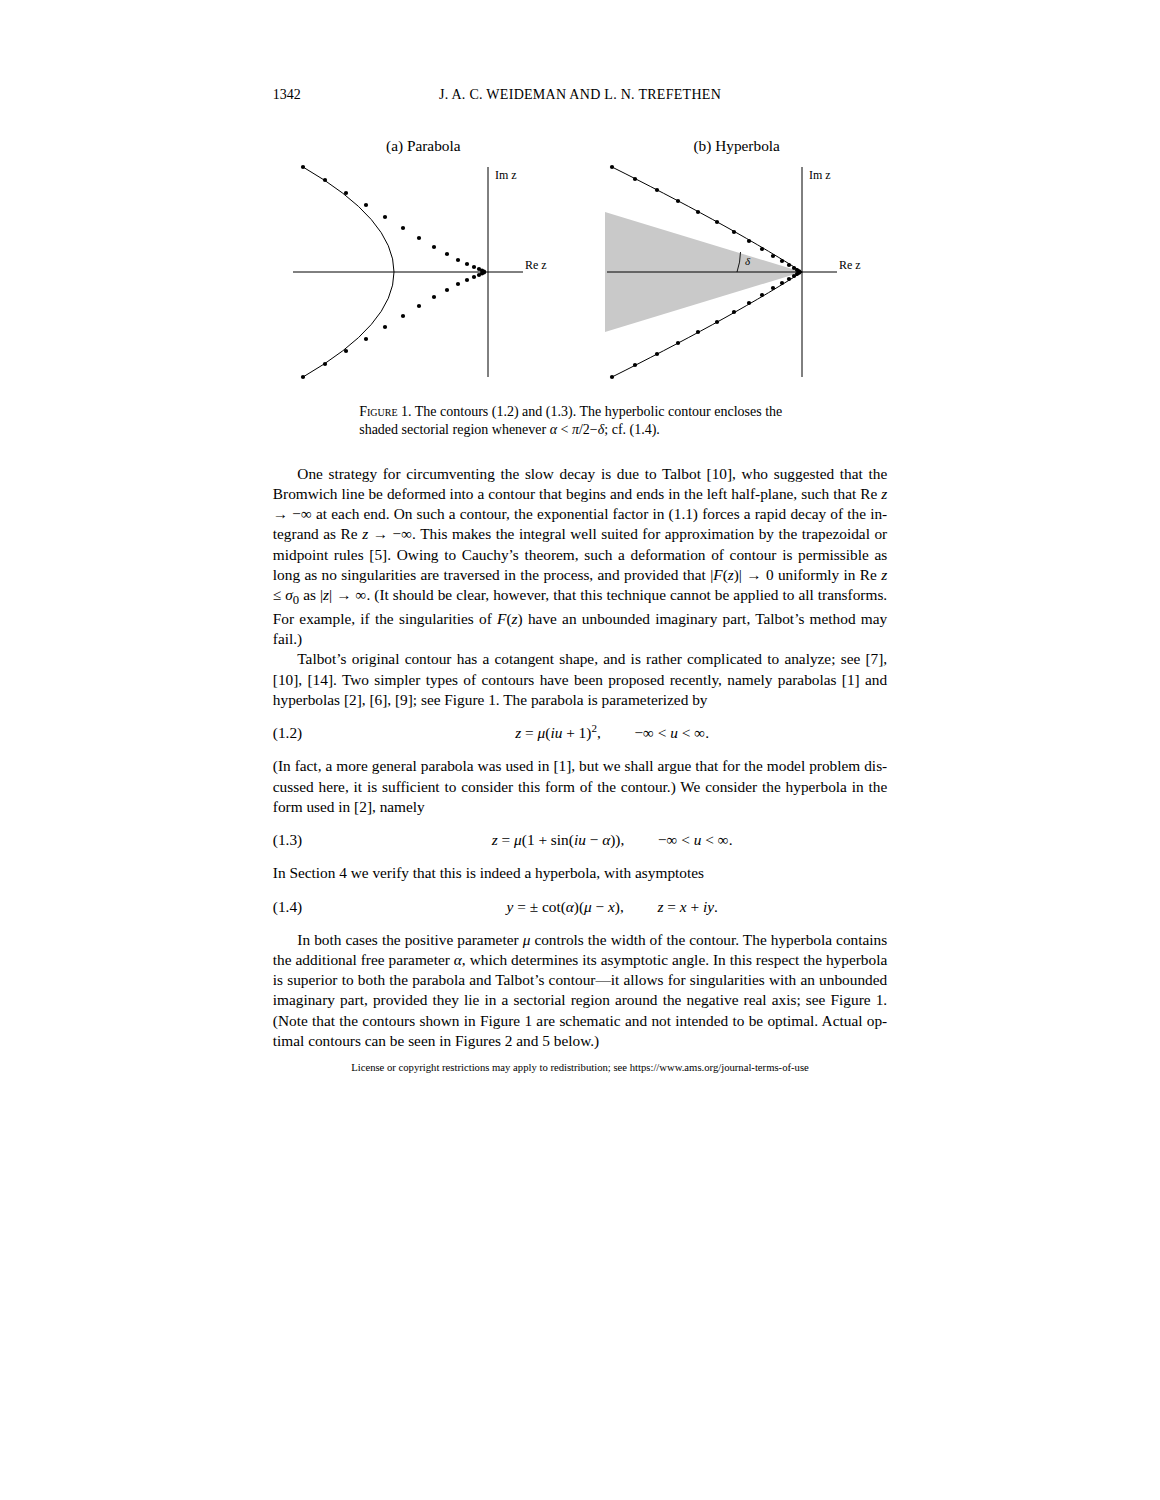1342 J. A. C. WEIDEMAN AND L. N. TREFETHEN
(a) Parabola
Im z Re z
(b) Hyperbola
Im z Re z δ
Figure 1. The contours (1.2) and (1.3). The hyperbolic contour encloses the shaded sectorial region whenever α < π/2−δ; cf. (1.4).
One strategy for circumventing the slow decay is due to Talbot [10], who suggested that the Bromwich line be deformed into a contour that begins and ends in the left half-plane, such that Re z → −∞ at each end. On such a contour, the exponential factor in (1.1) forces a rapid decay of the integrand as Re z → −∞. This makes the integral well suited for approximation by the trapezoidal or midpoint rules [5]. Owing to Cauchy’s theorem, such a deformation of contour is permissible as long as no singularities are traversed in the process, and provided that |F(z)| → 0 uniformly in Re z ≤ σ0 as |z| → ∞. (It should be clear, however, that this technique cannot be applied to all transforms. For example, if the singularities of F(z) have an unbounded imaginary part, Talbot’s method may fail.)
Talbot’s original contour has a cotangent shape, and is rather complicated to analyze; see [7], [10], [14]. Two simpler types of contours have been proposed recently, namely parabolas [1] and hyperbolas [2], [6], [9]; see Figure 1. The parabola is parameterized by
(1.2) z = μ(iu + 1)2, −∞ < u < ∞.
(In fact, a more general parabola was used in [1], but we shall argue that for the model problem discussed here, it is sufficient to consider this form of the contour.) We consider the hyperbola in the form used in [2], namely
(1.3) z = μ(1 + sin(iu − α)), −∞ < u < ∞.
In Section 4 we verify that this is indeed a hyperbola, with asymptotes
(1.4) y = ± cot(α)(μ − x), z = x + iy.
In both cases the positive parameter μ controls the width of the contour. The hyperbola contains the additional free parameter α, which determines its asymptotic angle. In this respect the hyperbola is superior to both the parabola and Talbot’s contour—it allows for singularities with an unbounded imaginary part, provided they lie in a sectorial region around the negative real axis; see Figure 1. (Note that the contours shown in Figure 1 are schematic and not intended to be optimal. Actual optimal contours can be seen in Figures 2 and 5 below.)
License or copyright restrictions may apply to redistribution; see https://www.ams.org/journal-terms-of-use